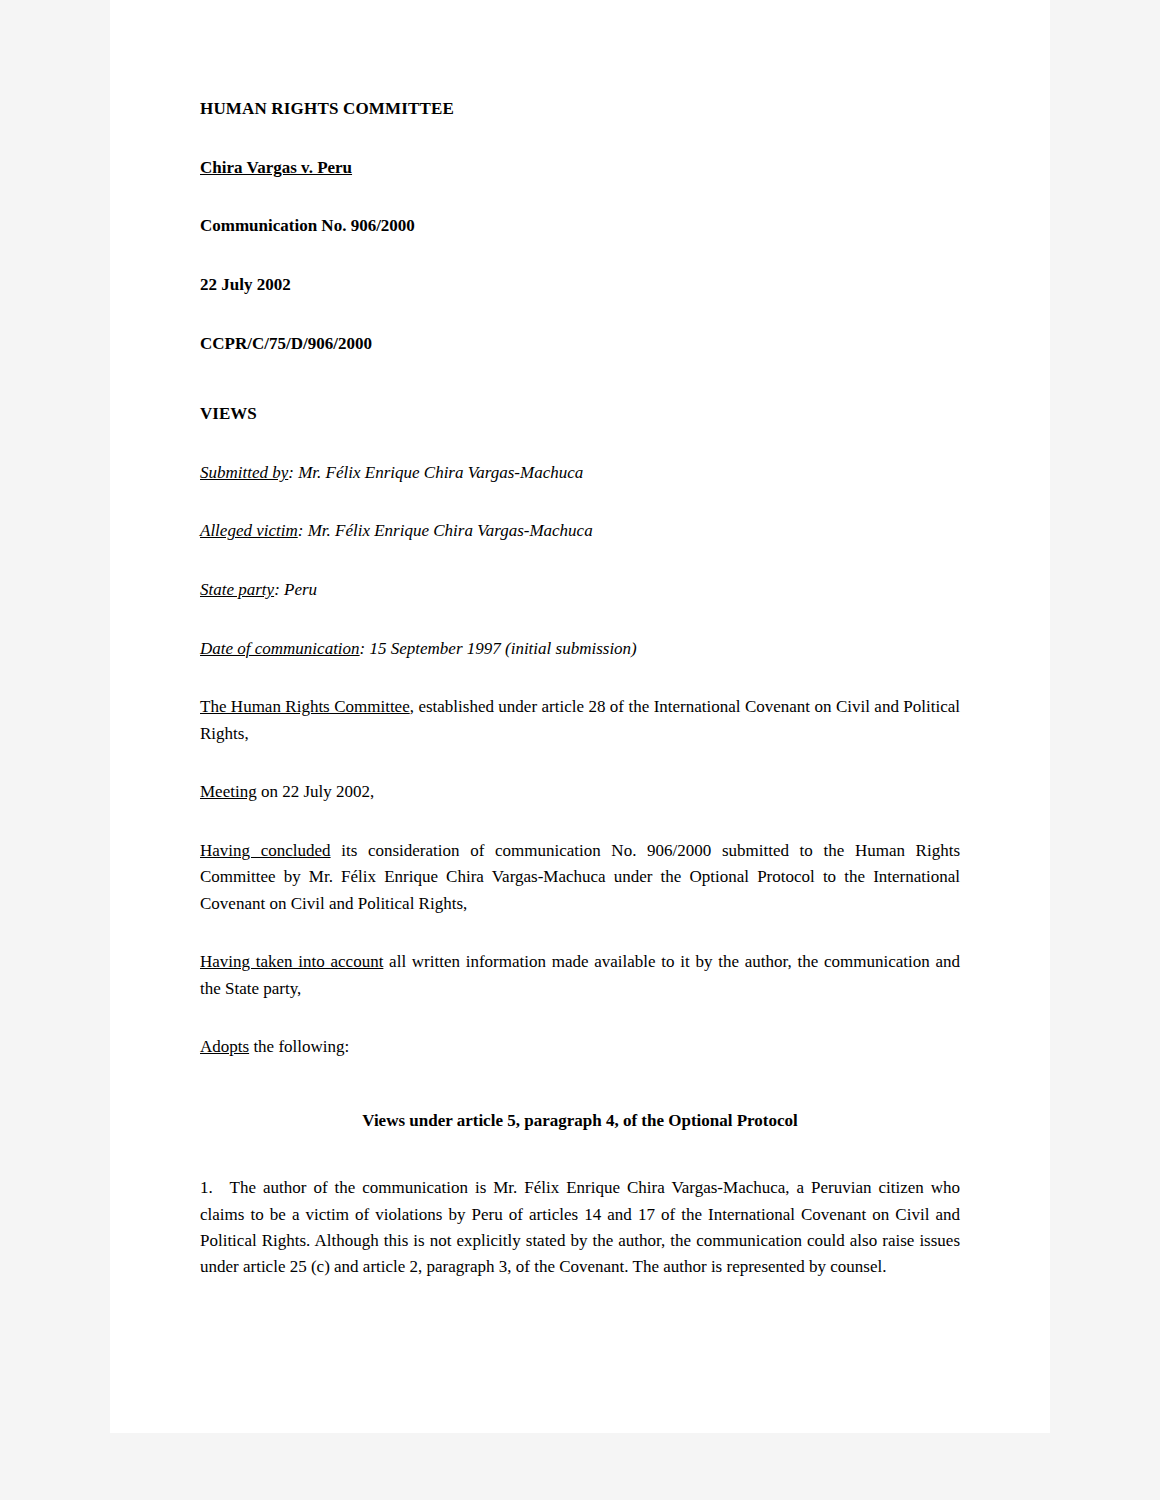HUMAN RIGHTS COMMITTEE
Chira Vargas v. Peru
Communication No. 906/2000
22 July 2002
CCPR/C/75/D/906/2000
VIEWS
Submitted by: Mr. Félix Enrique Chira Vargas-Machuca
Alleged victim: Mr. Félix Enrique Chira Vargas-Machuca
State party: Peru
Date of communication: 15 September 1997 (initial submission)
The Human Rights Committee, established under article 28 of the International Covenant on Civil and Political Rights,
Meeting on 22 July 2002,
Having concluded its consideration of communication No. 906/2000 submitted to the Human Rights Committee by Mr. Félix Enrique Chira Vargas-Machuca under the Optional Protocol to the International Covenant on Civil and Political Rights,
Having taken into account all written information made available to it by the author, the communication and the State party,
Adopts the following:
Views under article 5, paragraph 4, of the Optional Protocol
1. The author of the communication is Mr. Félix Enrique Chira Vargas-Machuca, a Peruvian citizen who claims to be a victim of violations by Peru of articles 14 and 17 of the International Covenant on Civil and Political Rights. Although this is not explicitly stated by the author, the communication could also raise issues under article 25 (c) and article 2, paragraph 3, of the Covenant. The author is represented by counsel.